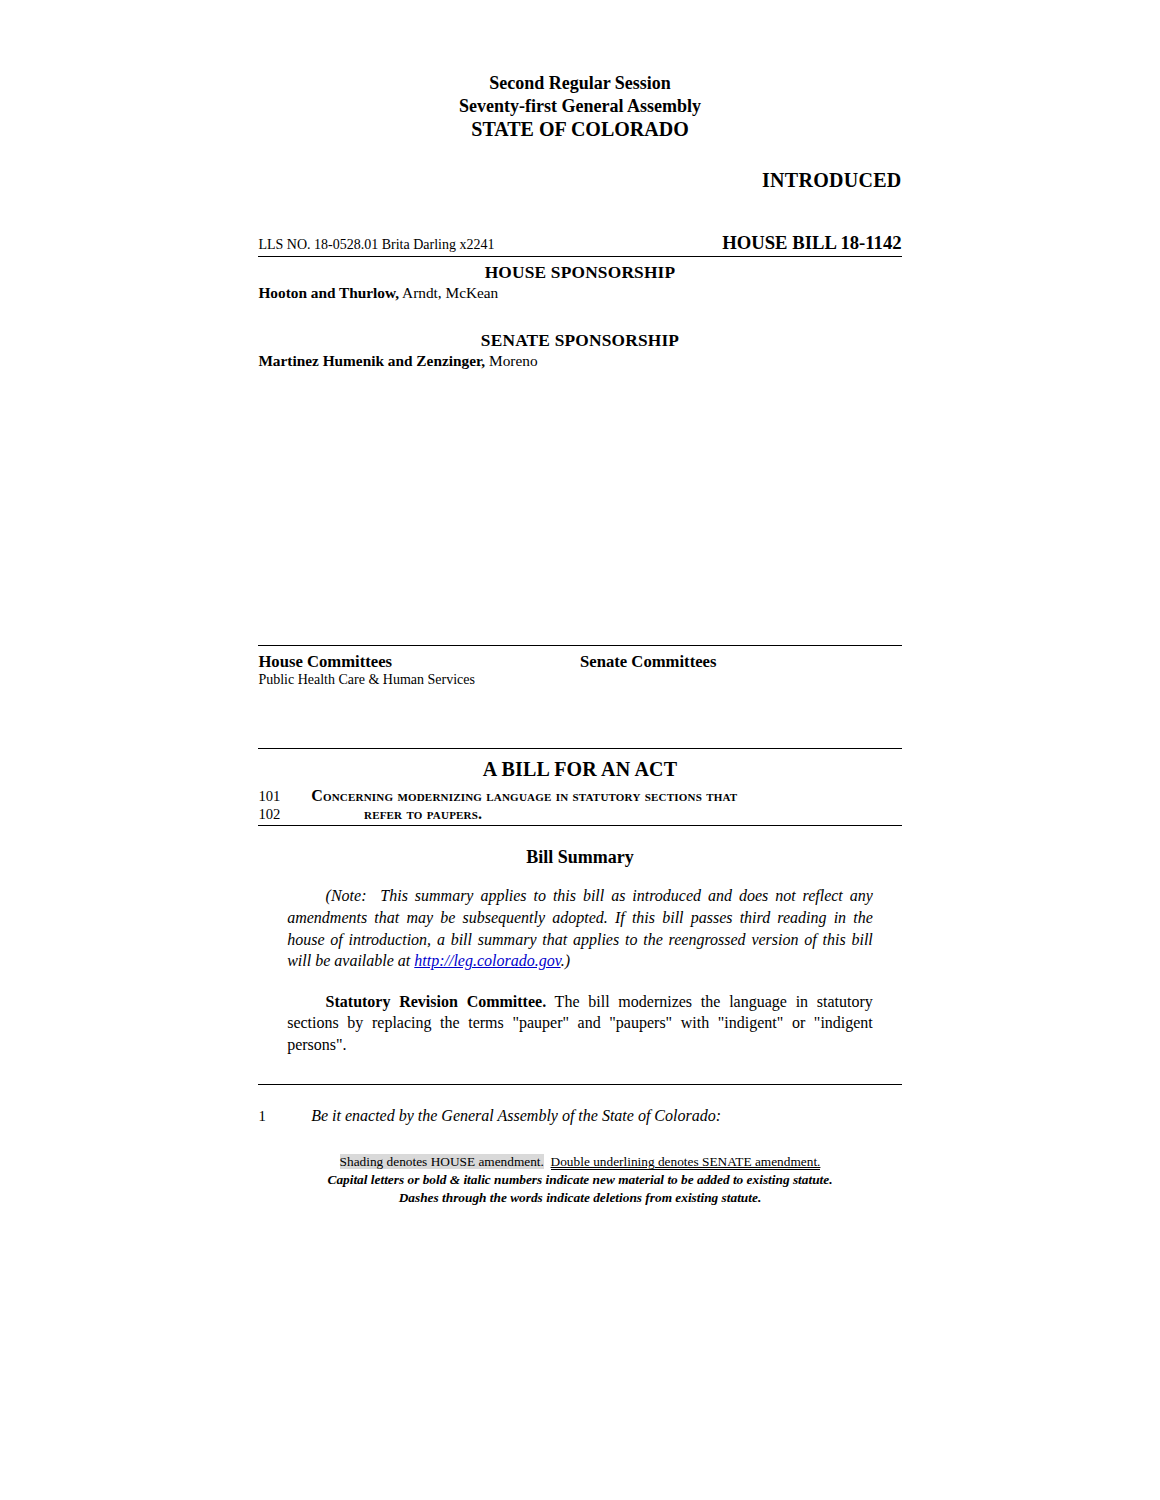Second Regular Session
Seventy-first General Assembly
STATE OF COLORADO
INTRODUCED
LLS NO. 18-0528.01 Brita Darling x2241
HOUSE BILL 18-1142
HOUSE SPONSORSHIP
Hooton and Thurlow, Arndt, McKean
SENATE SPONSORSHIP
Martinez Humenik and Zenzinger, Moreno
House Committees
Public Health Care & Human Services
Senate Committees
A BILL FOR AN ACT
101
Concerning modernizing language in statutory sections that
102
refer to paupers.
Bill Summary
(Note: This summary applies to this bill as introduced and does not reflect any amendments that may be subsequently adopted. If this bill passes third reading in the house of introduction, a bill summary that applies to the reengrossed version of this bill will be available at http://leg.colorado.gov.)
Statutory Revision Committee. The bill modernizes the language in statutory sections by replacing the terms "pauper" and "paupers" with "indigent" or "indigent persons".
1
Be it enacted by the General Assembly of the State of Colorado:
Shading denotes HOUSE amendment. Double underlining denotes SENATE amendment.
Capital letters or bold & italic numbers indicate new material to be added to existing statute.
Dashes through the words indicate deletions from existing statute.